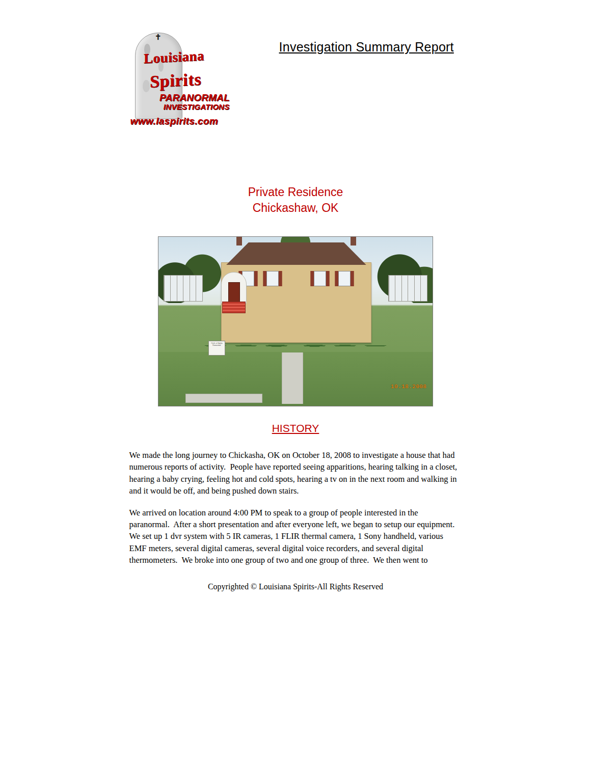✝
Louisiana Spirits PARANORMAL INVESTIGATIONS www.laspirits.com
Investigation Summary Report
Private Residence
Chickashaw, OK
Circle of Spirits Paranormal
10.18.2008
HISTORY
We made the long journey to Chickasha, OK on October 18, 2008 to investigate a house that had numerous reports of activity. People have reported seeing apparitions, hearing talking in a closet, hearing a baby crying, feeling hot and cold spots, hearing a tv on in the next room and walking in and it would be off, and being pushed down stairs.
We arrived on location around 4:00 PM to speak to a group of people interested in the paranormal. After a short presentation and after everyone left, we began to setup our equipment. We set up 1 dvr system with 5 IR cameras, 1 FLIR thermal camera, 1 Sony handheld, various EMF meters, several digital cameras, several digital voice recorders, and several digital thermometers. We broke into one group of two and one group of three. We then went to
Copyrighted © Louisiana Spirits-All Rights Reserved